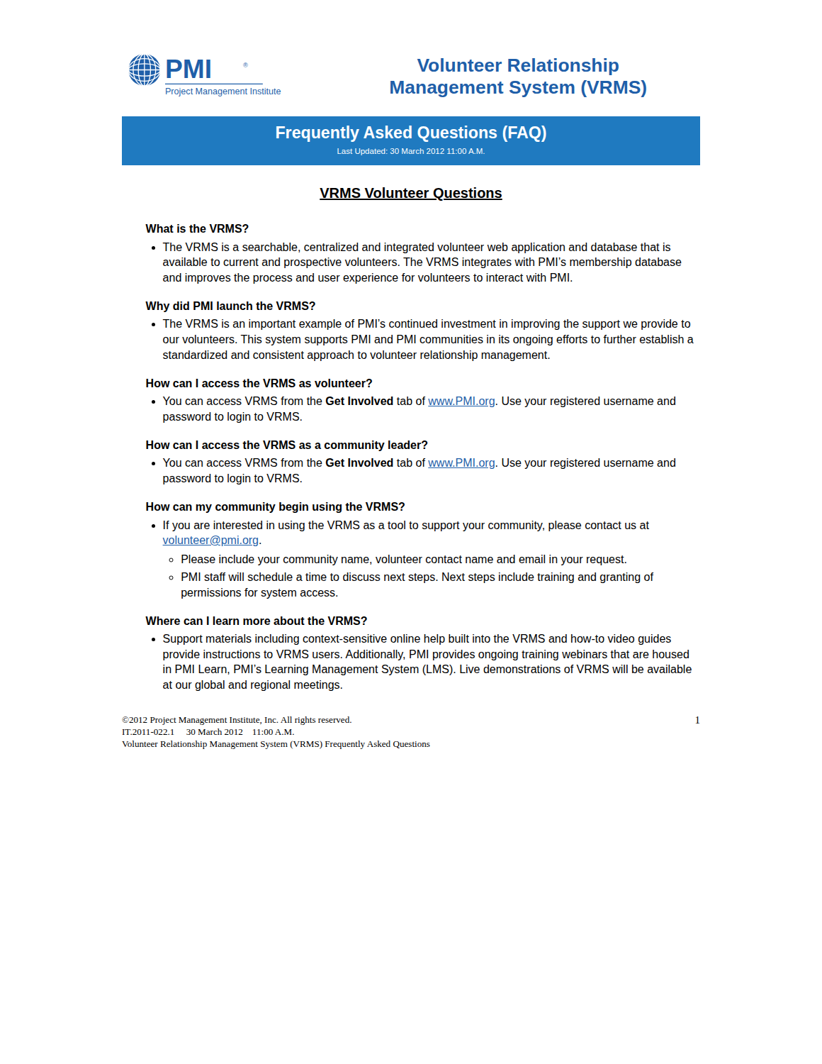PMI ® Project Management Institute
Volunteer Relationship
Management System (VRMS)
Frequently Asked Questions (FAQ)
Last Updated: 30 March 2012 11:00 A.M.
VRMS Volunteer Questions
What is the VRMS?
The VRMS is a searchable, centralized and integrated volunteer web application and database that is available to current and prospective volunteers. The VRMS integrates with PMI’s membership database and improves the process and user experience for volunteers to interact with PMI.
Why did PMI launch the VRMS?
The VRMS is an important example of PMI’s continued investment in improving the support we provide to our volunteers. This system supports PMI and PMI communities in its ongoing efforts to further establish a standardized and consistent approach to volunteer relationship management.
How can I access the VRMS as volunteer?
You can access VRMS from the Get Involved tab of www.PMI.org. Use your registered username and password to login to VRMS.
How can I access the VRMS as a community leader?
You can access VRMS from the Get Involved tab of www.PMI.org. Use your registered username and password to login to VRMS.
How can my community begin using the VRMS?
If you are interested in using the VRMS as a tool to support your community, please contact us at volunteer@pmi.org.
Please include your community name, volunteer contact name and email in your request.
PMI staff will schedule a time to discuss next steps. Next steps include training and granting of permissions for system access.
Where can I learn more about the VRMS?
Support materials including context-sensitive online help built into the VRMS and how-to video guides provide instructions to VRMS users. Additionally, PMI provides ongoing training webinars that are housed in PMI Learn, PMI’s Learning Management System (LMS). Live demonstrations of VRMS will be available at our global and regional meetings.
©2012 Project Management Institute, Inc. All rights reserved.
IT.2011-022.1 30 March 2012 11:00 A.M.
Volunteer Relationship Management System (VRMS) Frequently Asked Questions
1